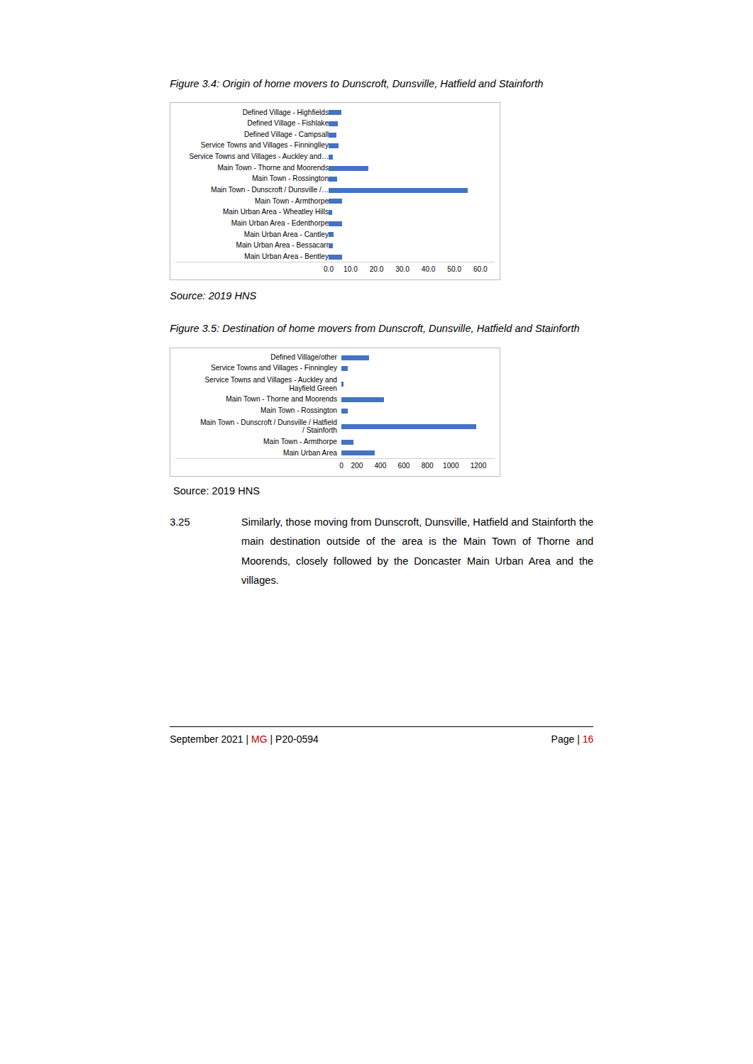Figure 3.4: Origin of home movers to Dunscroft, Dunsville, Hatfield and Stainforth
| Defined Village - Highfields | |
| Defined Village - Fishlake | |
| Defined Village - Campsall | |
| Service Towns and Villages - Finninglley | |
| Service Towns and Villages - Auckley and… | |
| Main Town - Thorne and Moorends | |
| Main Town - Rossington | |
| Main Town - Dunscroft / Dunsville /… | |
| Main Town - Armthorpe | |
| Main Urban Area - Wheatley Hills | |
| Main Urban Area - Edenthorpe | |
| Main Urban Area - Cantley | |
| Main Urban Area - Bessacarr | |
| Main Urban Area - Bentley | |
| | 0.0 10.0 20.0 30.0 40.0 50.0 60.0 |
Source: 2019 HNS
Figure 3.5: Destination of home movers from Dunscroft, Dunsville, Hatfield and Stainforth
| Defined Village/other | |
| Service Towns and Villages - Finningley | |
| Service Towns and Villages - Auckley and Hayfield Green | |
| Main Town - Thorne and Moorends | |
| Main Town - Rossington | |
| Main Town - Dunscroft / Dunsville / Hatfield / Stainforth | |
| Main Town - Armthorpe | |
| Main Urban Area | |
| | 0 200 400 600 800 1000 1200 |
Source: 2019 HNS
3.25
Similarly, those moving from Dunscroft, Dunsville, Hatfield and Stainforth the main destination outside of the area is the Main Town of Thorne and Moorends, closely followed by the Doncaster Main Urban Area and the villages.
September 2021 | MG | P20-0594
Page | 16